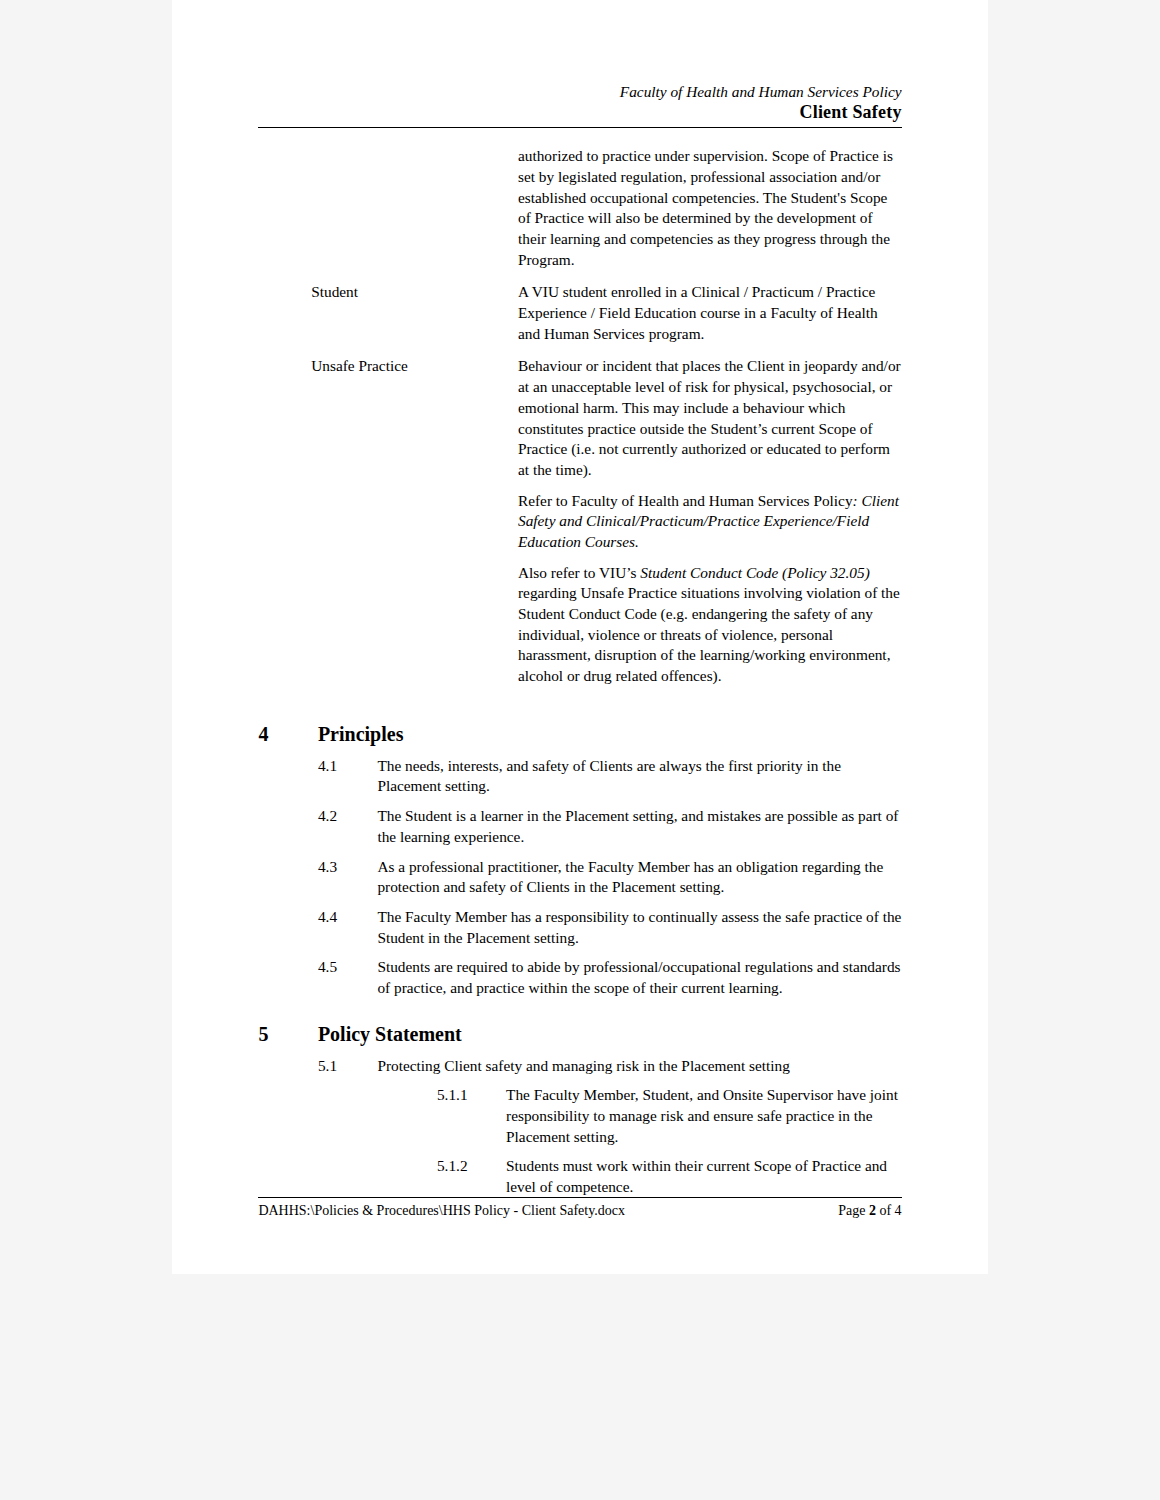Faculty of Health and Human Services Policy
Client Safety
| | authorized to practice under supervision. Scope of Practice is set by legislated regulation, professional association and/or established occupational competencies. The Student's Scope of Practice will also be determined by the development of their learning and competencies as they progress through the Program. |
| Student | A VIU student enrolled in a Clinical / Practicum / Practice Experience / Field Education course in a Faculty of Health and Human Services program. |
| Unsafe Practice | Behaviour or incident that places the Client in jeopardy and/or at an unacceptable level of risk for physical, psychosocial, or emotional harm. This may include a behaviour which constitutes practice outside the Student’s current Scope of Practice (i.e. not currently authorized or educated to perform at the time). Refer to Faculty of Health and Human Services Policy : Client Safety and Clinical/Practicum/Practice Experience/Field Education Courses. Also refer to VIU’s Student Conduct Code (Policy 32.05) regarding Unsafe Practice situations involving violation of the Student Conduct Code (e.g. endangering the safety of any individual, violence or threats of violence, personal harassment, disruption of the learning/working environment, alcohol or drug related offences). |
4 Principles
4.1 The needs, interests, and safety of Clients are always the first priority in the Placement setting.
4.2 The Student is a learner in the Placement setting, and mistakes are possible as part of the learning experience.
4.3 As a professional practitioner, the Faculty Member has an obligation regarding the protection and safety of Clients in the Placement setting.
4.4 The Faculty Member has a responsibility to continually assess the safe practice of the Student in the Placement setting.
4.5 Students are required to abide by professional/occupational regulations and standards of practice, and practice within the scope of their current learning.
5 Policy Statement
5.1 Protecting Client safety and managing risk in the Placement setting
5.1.1 The Faculty Member, Student, and Onsite Supervisor have joint responsibility to manage risk and ensure safe practice in the Placement setting.
5.1.2 Students must work within their current Scope of Practice and level of competence.
DAHHS:\Policies & Procedures\HHS Policy - Client Safety.docx
Page 2 of 4